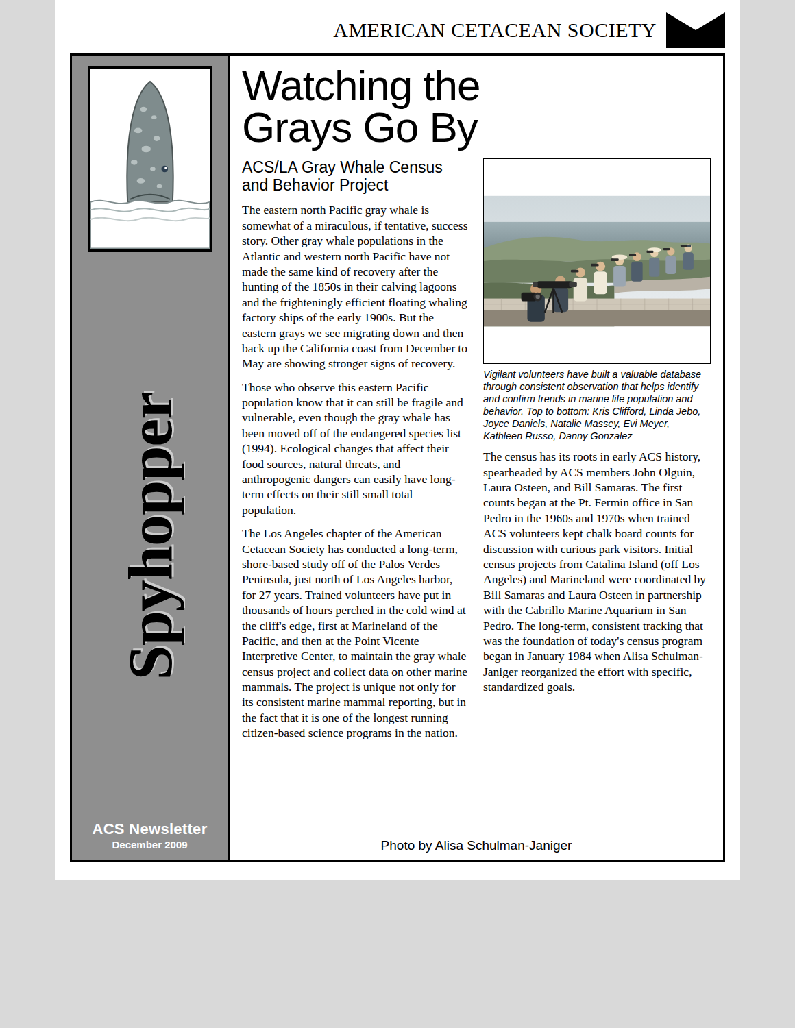American Cetacean Society
Spyhopper
ACS Newsletter
December 2009
Watching the
Grays Go By
ACS/LA Gray Whale Census and Behavior Project
The eastern north Pacific gray whale is somewhat of a miraculous, if tentative, success story. Other gray whale populations in the Atlantic and western north Pacific have not made the same kind of recovery after the hunting of the 1850s in their calving lagoons and the frighteningly efficient floating whaling factory ships of the early 1900s. But the eastern grays we see migrating down and then back up the California coast from December to May are showing stronger signs of recovery.
Those who observe this eastern Pacific population know that it can still be fragile and vulnerable, even though the gray whale has been moved off of the endangered species list (1994). Ecological changes that affect their food sources, natural threats, and anthropogenic dangers can easily have long-term effects on their still small total population.
The Los Angeles chapter of the American Cetacean Society has conducted a long-term, shore-based study off of the Palos Verdes Peninsula, just north of Los Angeles harbor, for 27 years. Trained volunteers have put in thousands of hours perched in the cold wind at the cliff's edge, first at Marineland of the Pacific, and then at the Point Vicente Interpretive Center, to maintain the gray whale census project and collect data on other marine mammals. The project is unique not only for its consistent marine mammal reporting, but in the fact that it is one of the longest running citizen-based science programs in the nation.
Vigilant volunteers have built a valuable database through consistent observation that helps identify and confirm trends in marine life population and behavior. Top to bottom: Kris Clifford, Linda Jebo, Joyce Daniels, Natalie Massey, Evi Meyer, Kathleen Russo, Danny Gonzalez
The census has its roots in early ACS history, spearheaded by ACS members John Olguin, Laura Osteen, and Bill Samaras. The first counts began at the Pt. Fermin office in San Pedro in the 1960s and 1970s when trained ACS volunteers kept chalk board counts for discussion with curious park visitors. Initial census projects from Catalina Island (off Los Angeles) and Marineland were coordinated by Bill Samaras and Laura Osteen in partnership with the Cabrillo Marine Aquarium in San Pedro. The long-term, consistent tracking that was the foundation of today's census program began in January 1984 when Alisa Schulman-Janiger reorganized the effort with specific, standardized goals.
Photo by Alisa Schulman-Janiger